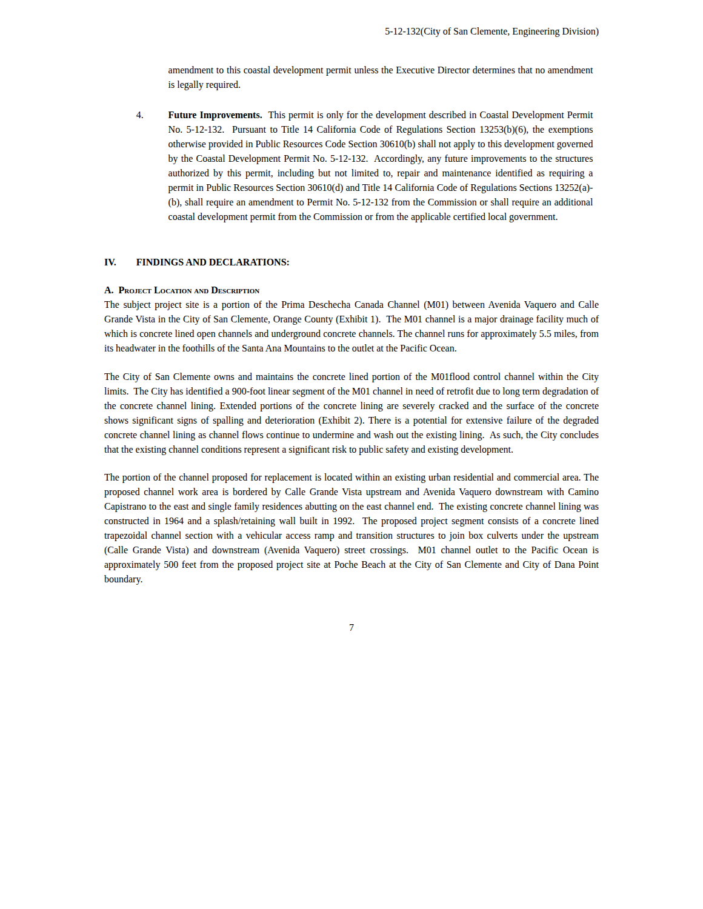5-12-132(City of San Clemente, Engineering Division)
amendment to this coastal development permit unless the Executive Director determines that no amendment is legally required.
4.
Future Improvements. This permit is only for the development described in Coastal Development Permit No. 5-12-132. Pursuant to Title 14 California Code of Regulations Section 13253(b)(6), the exemptions otherwise provided in Public Resources Code Section 30610(b) shall not apply to this development governed by the Coastal Development Permit No. 5-12-132. Accordingly, any future improvements to the structures authorized by this permit, including but not limited to, repair and maintenance identified as requiring a permit in Public Resources Section 30610(d) and Title 14 California Code of Regulations Sections 13252(a)-(b), shall require an amendment to Permit No. 5-12-132 from the Commission or shall require an additional coastal development permit from the Commission or from the applicable certified local government.
IV. FINDINGS AND DECLARATIONS:
A. Project Location and Description
The subject project site is a portion of the Prima Deschecha Canada Channel (M01) between Avenida Vaquero and Calle Grande Vista in the City of San Clemente, Orange County (Exhibit 1). The M01 channel is a major drainage facility much of which is concrete lined open channels and underground concrete channels. The channel runs for approximately 5.5 miles, from its headwater in the foothills of the Santa Ana Mountains to the outlet at the Pacific Ocean.
The City of San Clemente owns and maintains the concrete lined portion of the M01flood control channel within the City limits. The City has identified a 900-foot linear segment of the M01 channel in need of retrofit due to long term degradation of the concrete channel lining. Extended portions of the concrete lining are severely cracked and the surface of the concrete shows significant signs of spalling and deterioration (Exhibit 2). There is a potential for extensive failure of the degraded concrete channel lining as channel flows continue to undermine and wash out the existing lining. As such, the City concludes that the existing channel conditions represent a significant risk to public safety and existing development.
The portion of the channel proposed for replacement is located within an existing urban residential and commercial area. The proposed channel work area is bordered by Calle Grande Vista upstream and Avenida Vaquero downstream with Camino Capistrano to the east and single family residences abutting on the east channel end. The existing concrete channel lining was constructed in 1964 and a splash/retaining wall built in 1992. The proposed project segment consists of a concrete lined trapezoidal channel section with a vehicular access ramp and transition structures to join box culverts under the upstream (Calle Grande Vista) and downstream (Avenida Vaquero) street crossings. M01 channel outlet to the Pacific Ocean is approximately 500 feet from the proposed project site at Poche Beach at the City of San Clemente and City of Dana Point boundary.
7